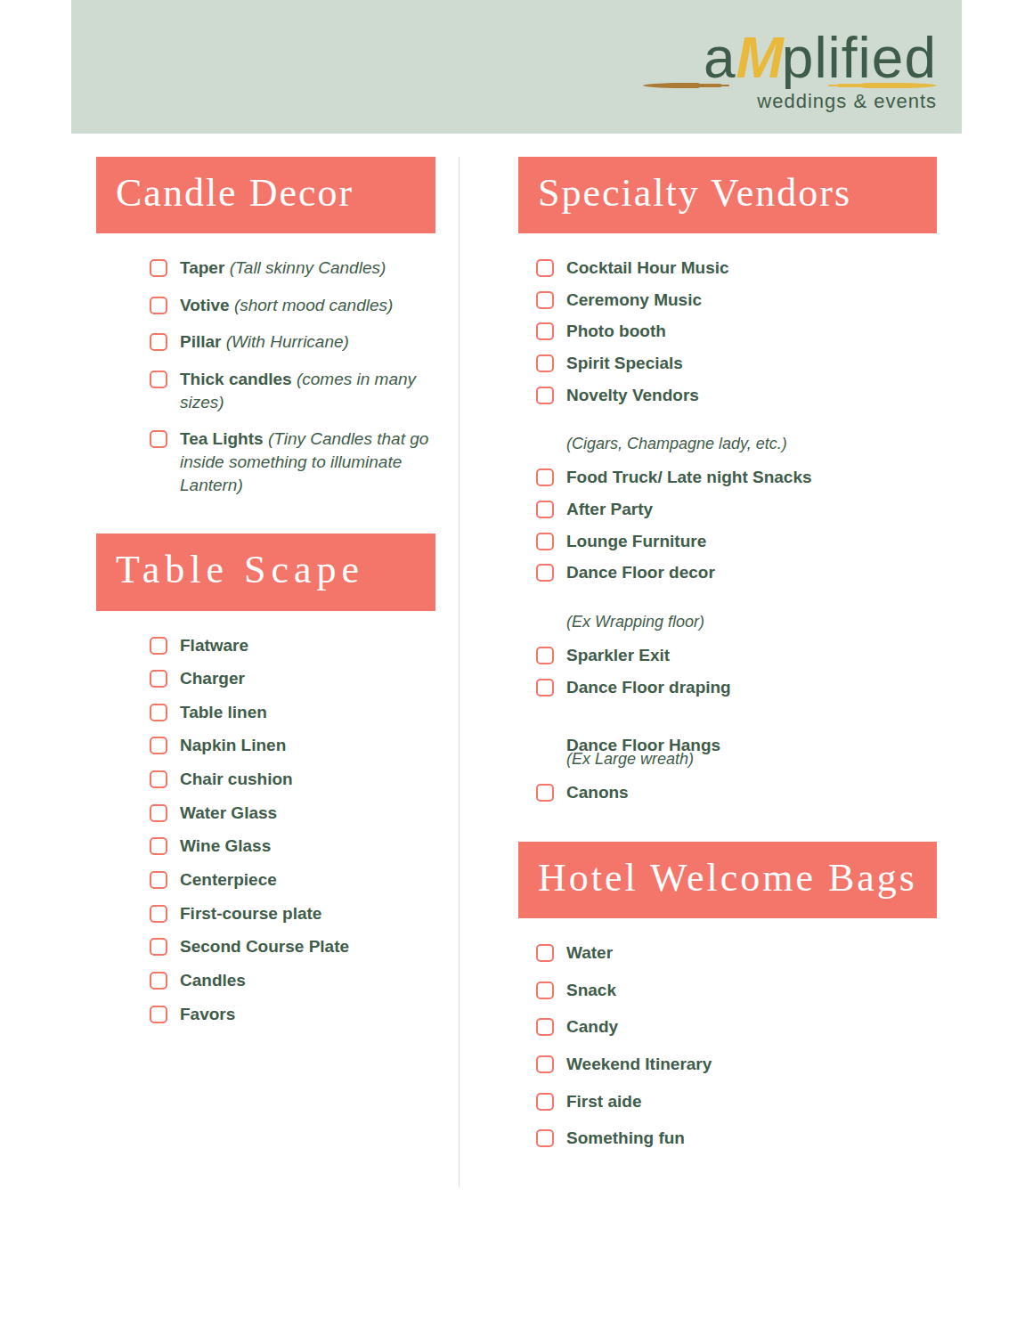aMplified
weddings & events
Candle Decor
Taper (Tall skinny Candles)
Votive (short mood candles)
Pillar (With Hurricane)
Thick candles (comes in many sizes)
Tea Lights (Tiny Candles that go inside something to illuminate Lantern)
Table Scape
Flatware
Charger
Table linen
Napkin Linen
Chair cushion
Water Glass
Wine Glass
Centerpiece
First-course plate
Second Course Plate
Candles
Favors
Specialty Vendors
Cocktail Hour Music
Ceremony Music
Photo booth
Spirit Specials
Novelty Vendors
(Cigars, Champagne lady, etc.)
Food Truck/ Late night Snacks
After Party
Lounge Furniture
Dance Floor decor
(Ex Wrapping floor)
Sparkler Exit
Dance Floor draping
Dance Floor Hangs
(Ex Large wreath)
Canons
Hotel Welcome Bags
Water
Snack
Candy
Weekend Itinerary
First aide
Something fun